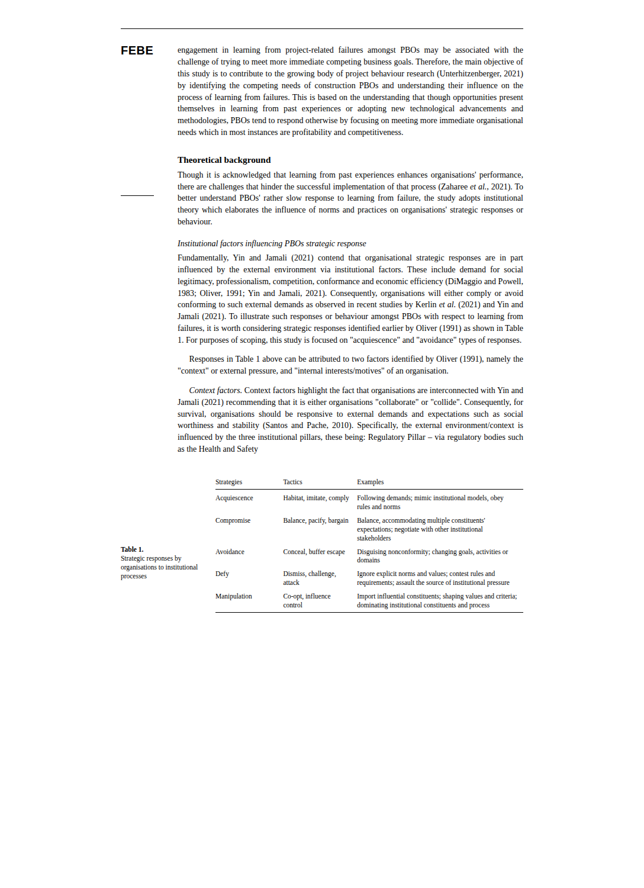FEBE
engagement in learning from project-related failures amongst PBOs may be associated with the challenge of trying to meet more immediate competing business goals. Therefore, the main objective of this study is to contribute to the growing body of project behaviour research (Unterhitzenberger, 2021) by identifying the competing needs of construction PBOs and understanding their influence on the process of learning from failures. This is based on the understanding that though opportunities present themselves in learning from past experiences or adopting new technological advancements and methodologies, PBOs tend to respond otherwise by focusing on meeting more immediate organisational needs which in most instances are profitability and competitiveness.
Theoretical background
Though it is acknowledged that learning from past experiences enhances organisations' performance, there are challenges that hinder the successful implementation of that process (Zaharee et al., 2021). To better understand PBOs' rather slow response to learning from failure, the study adopts institutional theory which elaborates the influence of norms and practices on organisations' strategic responses or behaviour.
Institutional factors influencing PBOs strategic response
Fundamentally, Yin and Jamali (2021) contend that organisational strategic responses are in part influenced by the external environment via institutional factors. These include demand for social legitimacy, professionalism, competition, conformance and economic efficiency (DiMaggio and Powell, 1983; Oliver, 1991; Yin and Jamali, 2021). Consequently, organisations will either comply or avoid conforming to such external demands as observed in recent studies by Kerlin et al. (2021) and Yin and Jamali (2021). To illustrate such responses or behaviour amongst PBOs with respect to learning from failures, it is worth considering strategic responses identified earlier by Oliver (1991) as shown in Table 1. For purposes of scoping, this study is focused on "acquiescence" and "avoidance" types of responses.
Responses in Table 1 above can be attributed to two factors identified by Oliver (1991), namely the "context" or external pressure, and "internal interests/motives" of an organisation.
Context factors. Context factors highlight the fact that organisations are interconnected with Yin and Jamali (2021) recommending that it is either organisations "collaborate" or "collide". Consequently, for survival, organisations should be responsive to external demands and expectations such as social worthiness and stability (Santos and Pache, 2010). Specifically, the external environment/context is influenced by the three institutional pillars, these being: Regulatory Pillar – via regulatory bodies such as the Health and Safety
Table 1.
Strategic responses by organisations to institutional processes
| Strategies | Tactics | Examples |
| --- | --- | --- |
| Acquiescence | Habitat, imitate, comply | Following demands; mimic institutional models, obey rules and norms |
| Compromise | Balance, pacify, bargain | Balance, accommodating multiple constituents' expectations; negotiate with other institutional stakeholders |
| Avoidance | Conceal, buffer escape | Disguising nonconformity; changing goals, activities or domains |
| Defy | Dismiss, challenge, attack | Ignore explicit norms and values; contest rules and requirements; assault the source of institutional pressure |
| Manipulation | Co-opt, influence control | Import influential constituents; shaping values and criteria; dominating institutional constituents and process |